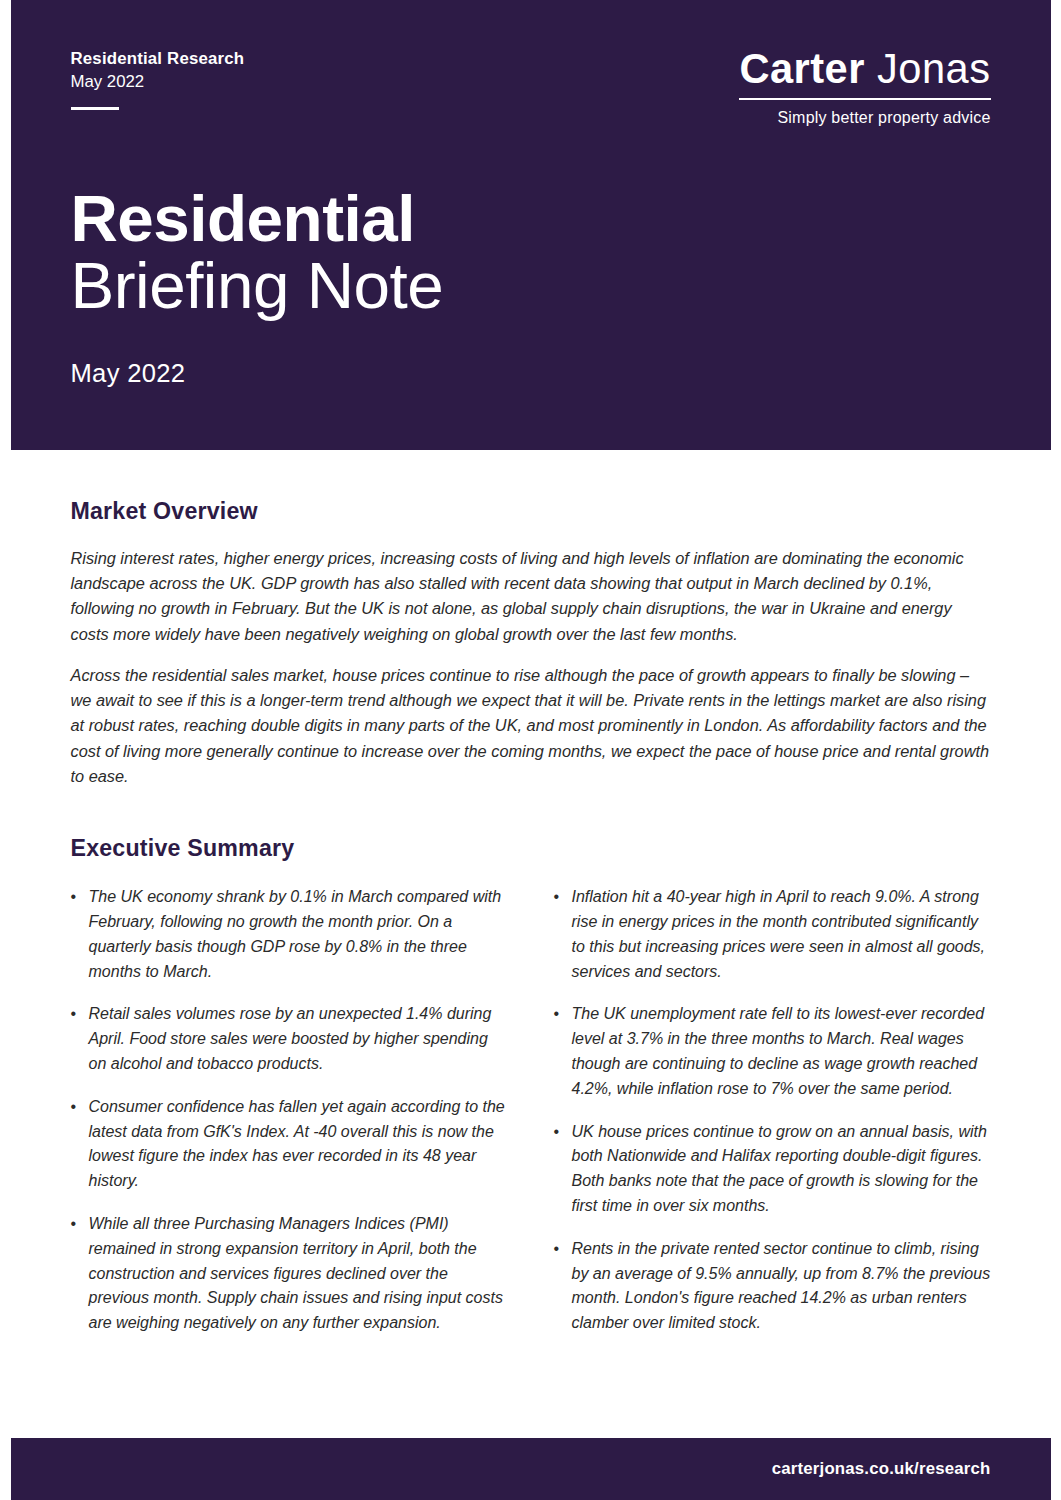Residential Research May 2022
Carter Jonas
Simply better property advice
ResidentialBriefing Note
May 2022
Market Overview
Rising interest rates, higher energy prices, increasing costs of living and high levels of inflation are dominating the economic landscape across the UK. GDP growth has also stalled with recent data showing that output in March declined by 0.1%, following no growth in February. But the UK is not alone, as global supply chain disruptions, the war in Ukraine and energy costs more widely have been negatively weighing on global growth over the last few months.
Across the residential sales market, house prices continue to rise although the pace of growth appears to finally be slowing – we await to see if this is a longer-term trend although we expect that it will be. Private rents in the lettings market are also rising at robust rates, reaching double digits in many parts of the UK, and most prominently in London. As affordability factors and the cost of living more generally continue to increase over the coming months, we expect the pace of house price and rental growth to ease.
Executive Summary
The UK economy shrank by 0.1% in March compared with February, following no growth the month prior. On a quarterly basis though GDP rose by 0.8% in the three months to March.
Retail sales volumes rose by an unexpected 1.4% during April. Food store sales were boosted by higher spending on alcohol and tobacco products.
Consumer confidence has fallen yet again according to the latest data from GfK's Index. At -40 overall this is now the lowest figure the index has ever recorded in its 48 year history.
While all three Purchasing Managers Indices (PMI) remained in strong expansion territory in April, both the construction and services figures declined over the previous month. Supply chain issues and rising input costs are weighing negatively on any further expansion.
Inflation hit a 40-year high in April to reach 9.0%. A strong rise in energy prices in the month contributed significantly to this but increasing prices were seen in almost all goods, services and sectors.
The UK unemployment rate fell to its lowest-ever recorded level at 3.7% in the three months to March. Real wages though are continuing to decline as wage growth reached 4.2%, while inflation rose to 7% over the same period.
UK house prices continue to grow on an annual basis, with both Nationwide and Halifax reporting double-digit figures. Both banks note that the pace of growth is slowing for the first time in over six months.
Rents in the private rented sector continue to climb, rising by an average of 9.5% annually, up from 8.7% the previous month. London's figure reached 14.2% as urban renters clamber over limited stock.
carterjonas.co.uk/research